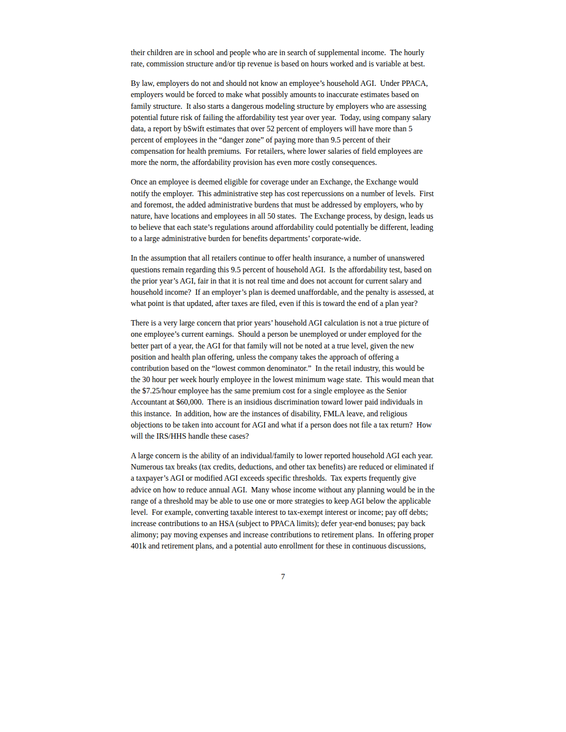their children are in school and people who are in search of supplemental income. The hourly rate, commission structure and/or tip revenue is based on hours worked and is variable at best.
By law, employers do not and should not know an employee’s household AGI. Under PPACA, employers would be forced to make what possibly amounts to inaccurate estimates based on family structure. It also starts a dangerous modeling structure by employers who are assessing potential future risk of failing the affordability test year over year. Today, using company salary data, a report by bSwift estimates that over 52 percent of employers will have more than 5 percent of employees in the “danger zone” of paying more than 9.5 percent of their compensation for health premiums. For retailers, where lower salaries of field employees are more the norm, the affordability provision has even more costly consequences.
Once an employee is deemed eligible for coverage under an Exchange, the Exchange would notify the employer. This administrative step has cost repercussions on a number of levels. First and foremost, the added administrative burdens that must be addressed by employers, who by nature, have locations and employees in all 50 states. The Exchange process, by design, leads us to believe that each state’s regulations around affordability could potentially be different, leading to a large administrative burden for benefits departments’ corporate-wide.
In the assumption that all retailers continue to offer health insurance, a number of unanswered questions remain regarding this 9.5 percent of household AGI. Is the affordability test, based on the prior year’s AGI, fair in that it is not real time and does not account for current salary and household income? If an employer’s plan is deemed unaffordable, and the penalty is assessed, at what point is that updated, after taxes are filed, even if this is toward the end of a plan year?
There is a very large concern that prior years’ household AGI calculation is not a true picture of one employee’s current earnings. Should a person be unemployed or under employed for the better part of a year, the AGI for that family will not be noted at a true level, given the new position and health plan offering, unless the company takes the approach of offering a contribution based on the “lowest common denominator.” In the retail industry, this would be the 30 hour per week hourly employee in the lowest minimum wage state. This would mean that the $7.25/hour employee has the same premium cost for a single employee as the Senior Accountant at $60,000. There is an insidious discrimination toward lower paid individuals in this instance. In addition, how are the instances of disability, FMLA leave, and religious objections to be taken into account for AGI and what if a person does not file a tax return? How will the IRS/HHS handle these cases?
A large concern is the ability of an individual/family to lower reported household AGI each year. Numerous tax breaks (tax credits, deductions, and other tax benefits) are reduced or eliminated if a taxpayer’s AGI or modified AGI exceeds specific thresholds. Tax experts frequently give advice on how to reduce annual AGI. Many whose income without any planning would be in the range of a threshold may be able to use one or more strategies to keep AGI below the applicable level. For example, converting taxable interest to tax-exempt interest or income; pay off debts; increase contributions to an HSA (subject to PPACA limits); defer year-end bonuses; pay back alimony; pay moving expenses and increase contributions to retirement plans. In offering proper 401k and retirement plans, and a potential auto enrollment for these in continuous discussions,
7